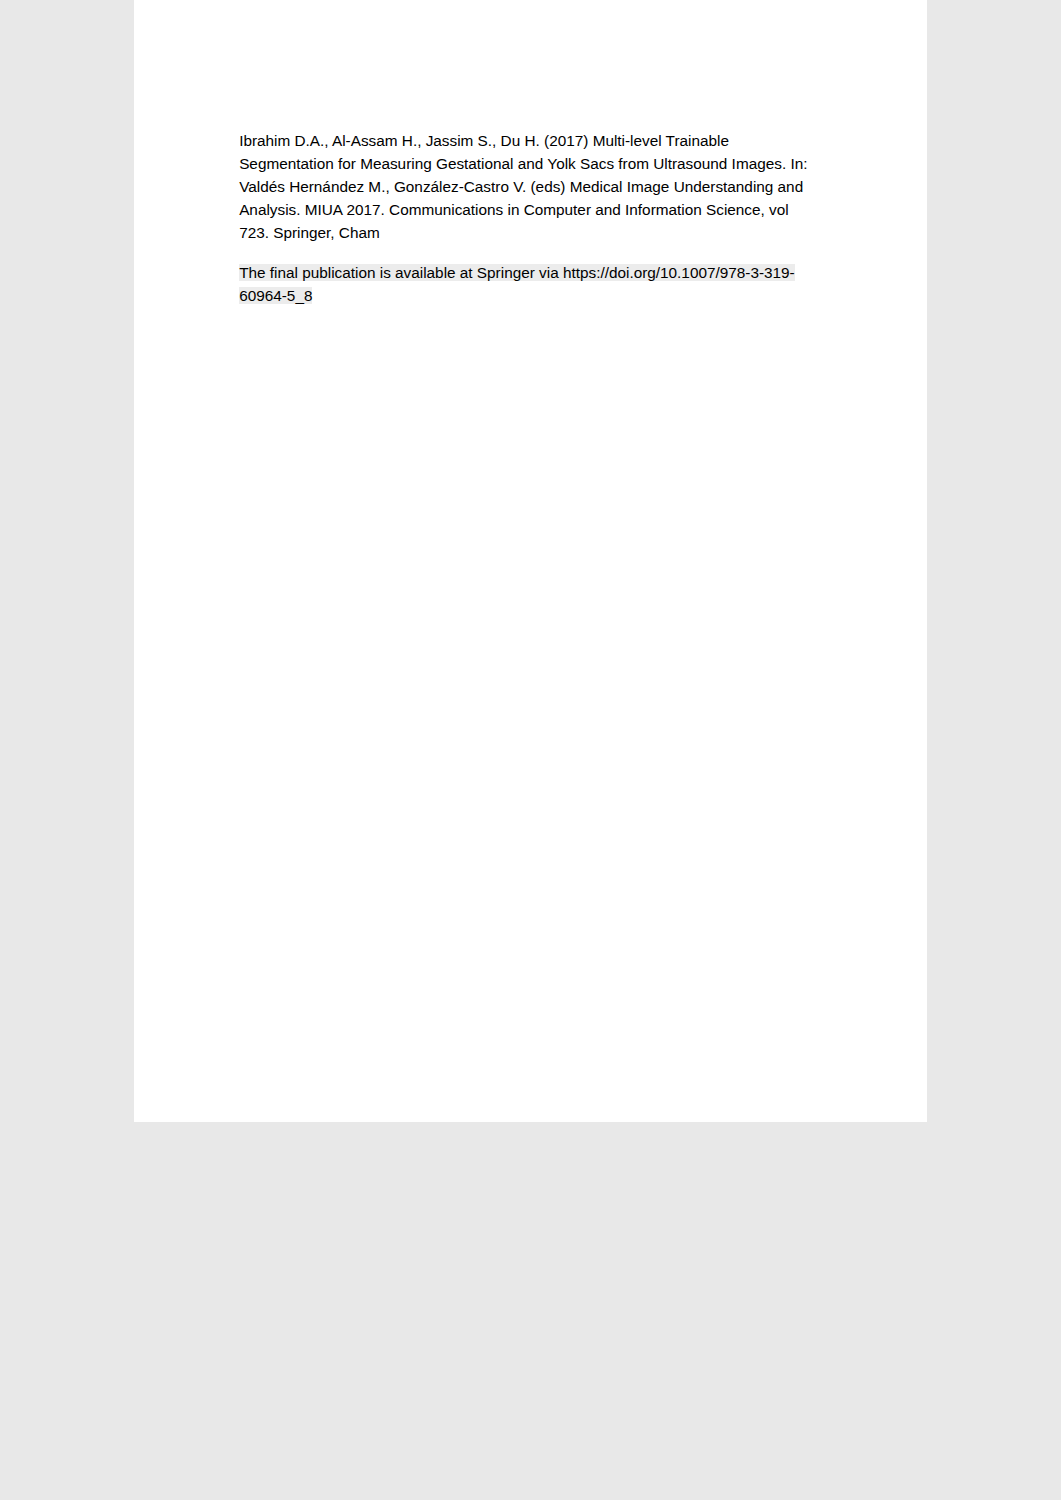Ibrahim D.A., Al-Assam H., Jassim S., Du H. (2017) Multi-level Trainable Segmentation for Measuring Gestational and Yolk Sacs from Ultrasound Images. In: Valdés Hernández M., González-Castro V. (eds) Medical Image Understanding and Analysis. MIUA 2017. Communications in Computer and Information Science, vol 723. Springer, Cham
The final publication is available at Springer via https://doi.org/10.1007/978-3-319-60964-5_8